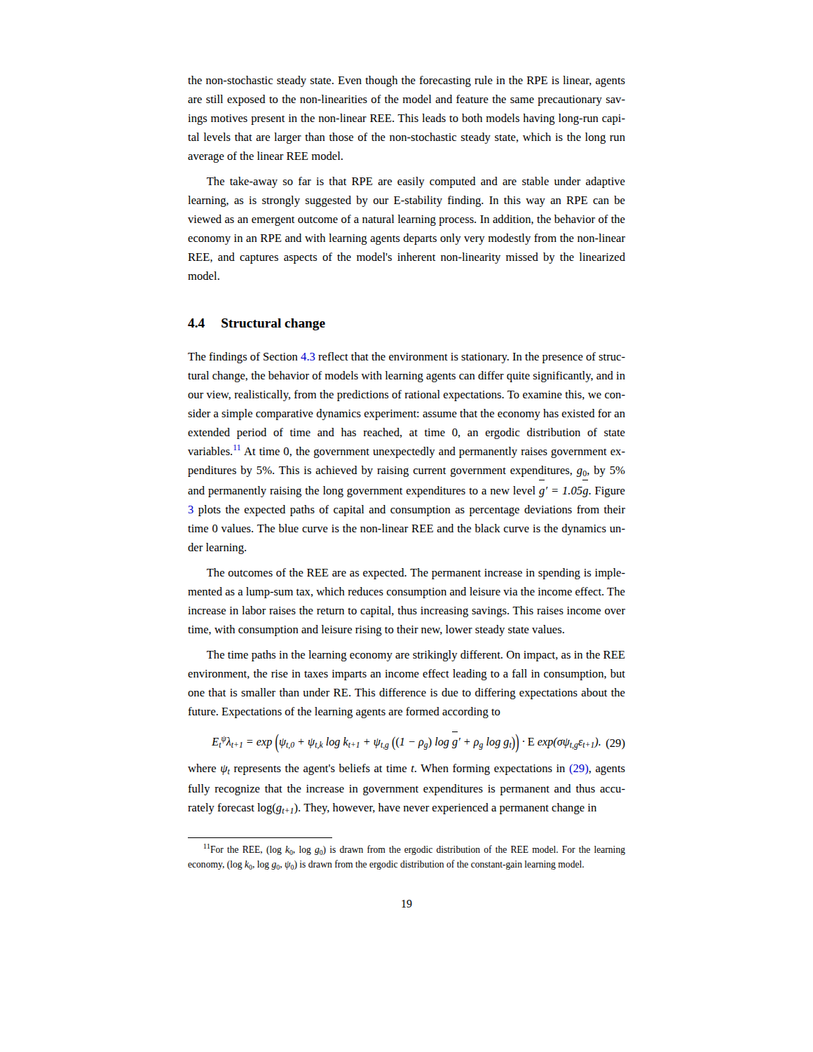the non-stochastic steady state. Even though the forecasting rule in the RPE is linear, agents are still exposed to the non-linearities of the model and feature the same precautionary savings motives present in the non-linear REE. This leads to both models having long-run capital levels that are larger than those of the non-stochastic steady state, which is the long run average of the linear REE model.
The take-away so far is that RPE are easily computed and are stable under adaptive learning, as is strongly suggested by our E-stability finding. In this way an RPE can be viewed as an emergent outcome of a natural learning process. In addition, the behavior of the economy in an RPE and with learning agents departs only very modestly from the non-linear REE, and captures aspects of the model's inherent non-linearity missed by the linearized model.
4.4 Structural change
The findings of Section 4.3 reflect that the environment is stationary. In the presence of structural change, the behavior of models with learning agents can differ quite significantly, and in our view, realistically, from the predictions of rational expectations. To examine this, we consider a simple comparative dynamics experiment: assume that the economy has existed for an extended period of time and has reached, at time 0, an ergodic distribution of state variables.11 At time 0, the government unexpectedly and permanently raises government expenditures by 5%. This is achieved by raising current government expenditures, g0, by 5% and permanently raising the long government expenditures to a new level g′ = 1.05g. Figure 3 plots the expected paths of capital and consumption as percentage deviations from their time 0 values. The blue curve is the non-linear REE and the black curve is the dynamics under learning.
The outcomes of the REE are as expected. The permanent increase in spending is implemented as a lump-sum tax, which reduces consumption and leisure via the income effect. The increase in labor raises the return to capital, thus increasing savings. This raises income over time, with consumption and leisure rising to their new, lower steady state values.
The time paths in the learning economy are strikingly different. On impact, as in the REE environment, the rise in taxes imparts an income effect leading to a fall in consumption, but one that is smaller than under RE. This difference is due to differing expectations about the future. Expectations of the learning agents are formed according to
Etψλt+1 = exp (ψt,0 + ψt,k log kt+1 + ψt,g ((1 − ρg) log g′ + ρg log gt)) · E exp(σψt,gεt+1). (29)
where ψt represents the agent's beliefs at time t. When forming expectations in (29), agents fully recognize that the increase in government expenditures is permanent and thus accurately forecast log(gt+1). They, however, have never experienced a permanent change in
11For the REE, (log k 0, log g 0) is drawn from the ergodic distribution of the REE model. For the learning economy, (log k 0, log g 0, ψ 0) is drawn from the ergodic distribution of the constant-gain learning model.
19